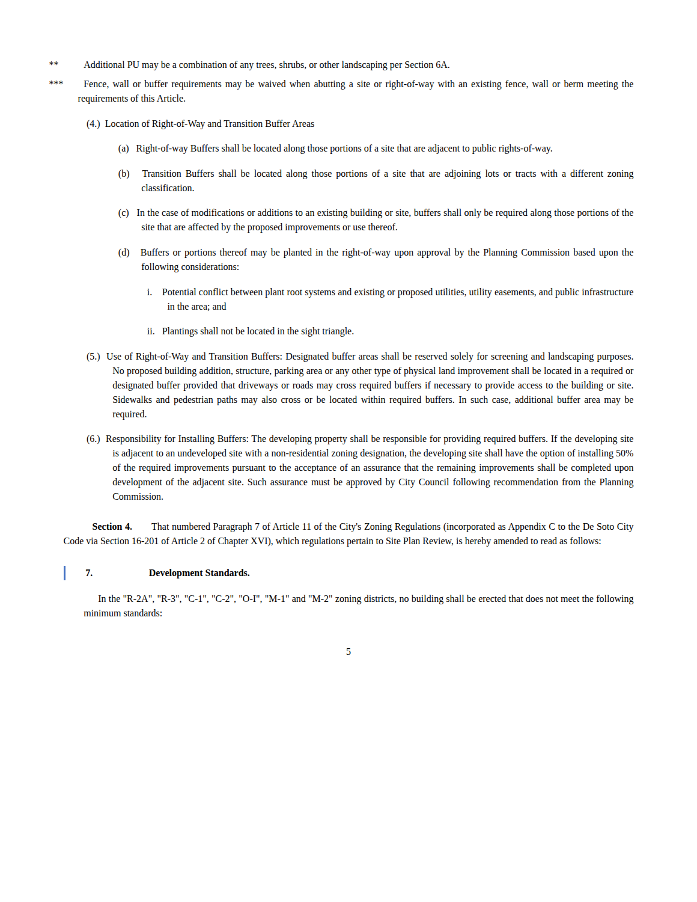**Additional PU may be a combination of any trees, shrubs, or other landscaping per Section 6A.
***Fence, wall or buffer requirements may be waived when abutting a site or right-of-way with an existing fence, wall or berm meeting the requirements of this Article.
(4.) Location of Right-of-Way and Transition Buffer Areas
(a) Right-of-way Buffers shall be located along those portions of a site that are adjacent to public rights-of-way.
(b) Transition Buffers shall be located along those portions of a site that are adjoining lots or tracts with a different zoning classification.
(c) In the case of modifications or additions to an existing building or site, buffers shall only be required along those portions of the site that are affected by the proposed improvements or use thereof.
(d) Buffers or portions thereof may be planted in the right-of-way upon approval by the Planning Commission based upon the following considerations:
i. Potential conflict between plant root systems and existing or proposed utilities, utility easements, and public infrastructure in the area; and
ii. Plantings shall not be located in the sight triangle.
(5.) Use of Right-of-Way and Transition Buffers: Designated buffer areas shall be reserved solely for screening and landscaping purposes. No proposed building addition, structure, parking area or any other type of physical land improvement shall be located in a required or designated buffer provided that driveways or roads may cross required buffers if necessary to provide access to the building or site. Sidewalks and pedestrian paths may also cross or be located within required buffers. In such case, additional buffer area may be required.
(6.) Responsibility for Installing Buffers: The developing property shall be responsible for providing required buffers. If the developing site is adjacent to an undeveloped site with a non-residential zoning designation, the developing site shall have the option of installing 50% of the required improvements pursuant to the acceptance of an assurance that the remaining improvements shall be completed upon development of the adjacent site. Such assurance must be approved by City Council following recommendation from the Planning Commission.
Section 4. That numbered Paragraph 7 of Article 11 of the City's Zoning Regulations (incorporated as Appendix C to the De Soto City Code via Section 16-201 of Article 2 of Chapter XVI), which regulations pertain to Site Plan Review, is hereby amended to read as follows:
7. Development Standards.
In the "R-2A", "R-3", "C-1", "C-2", "O-I", "M-1" and "M-2" zoning districts, no building shall be erected that does not meet the following minimum standards:
5